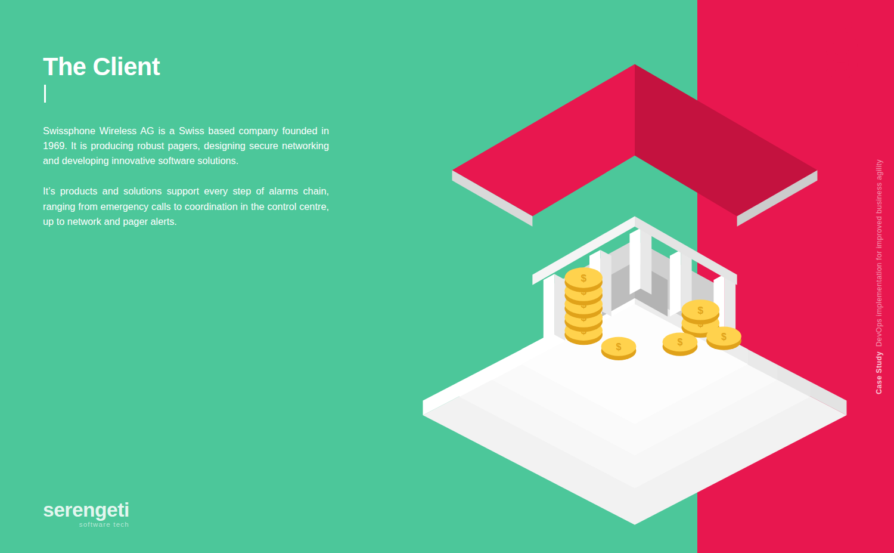Case Study DevOps implementation for improved business agility
The Client
Swissphone Wireless AG is a Swiss based company founded in 1969. It is producing robust pagers, designing secure networking and developing innovative software solutions.
It’s products and solutions support every step of alarms chain, ranging from emergency calls to coordination in the control centre, up to network and pager alerts.
Isometric bank building with coins $ $ $ $ $ $ $ $ $ $
serengeti software tech